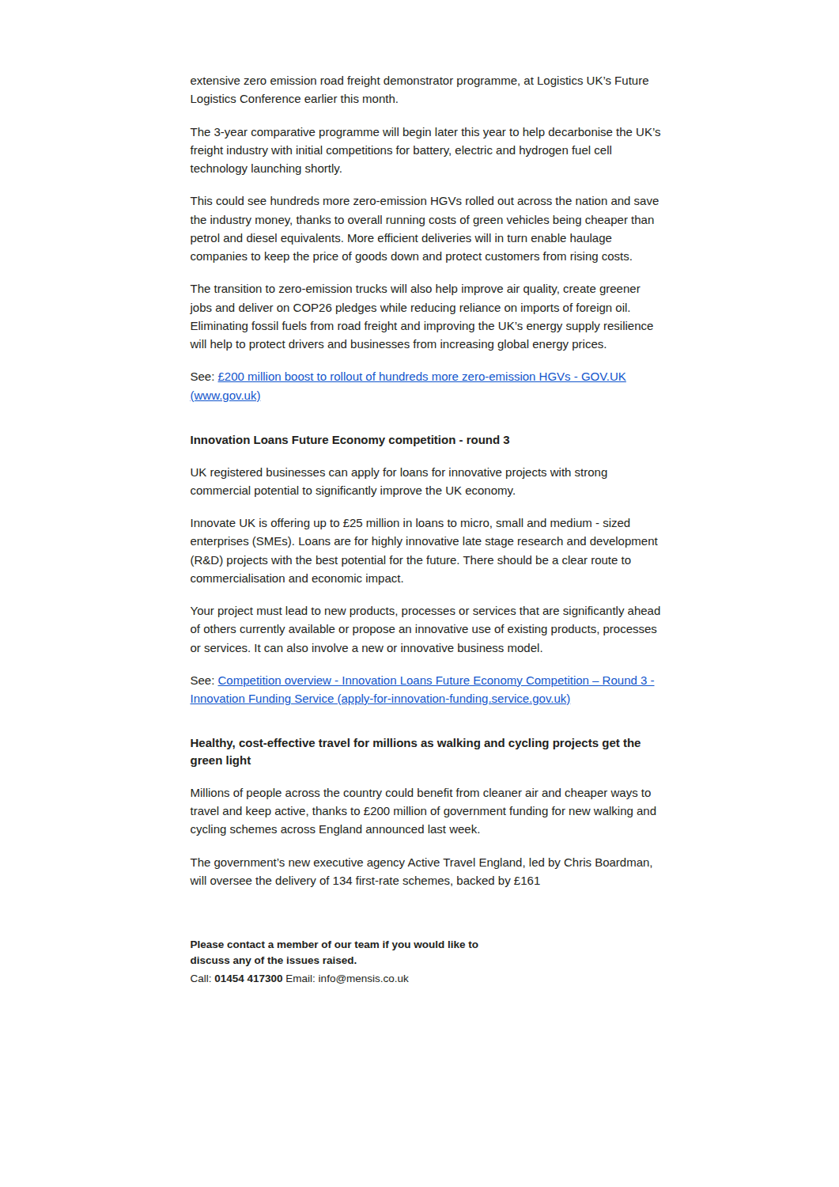extensive zero emission road freight demonstrator programme, at Logistics UK’s Future Logistics Conference earlier this month.
The 3-year comparative programme will begin later this year to help decarbonise the UK’s freight industry with initial competitions for battery, electric and hydrogen fuel cell technology launching shortly.
This could see hundreds more zero-emission HGVs rolled out across the nation and save the industry money, thanks to overall running costs of green vehicles being cheaper than petrol and diesel equivalents. More efficient deliveries will in turn enable haulage companies to keep the price of goods down and protect customers from rising costs.
The transition to zero-emission trucks will also help improve air quality, create greener jobs and deliver on COP26 pledges while reducing reliance on imports of foreign oil. Eliminating fossil fuels from road freight and improving the UK’s energy supply resilience will help to protect drivers and businesses from increasing global energy prices.
See: £200 million boost to rollout of hundreds more zero-emission HGVs - GOV.UK (www.gov.uk)
Innovation Loans Future Economy competition - round 3
UK registered businesses can apply for loans for innovative projects with strong commercial potential to significantly improve the UK economy.
Innovate UK is offering up to £25 million in loans to micro, small and medium - sized enterprises (SMEs). Loans are for highly innovative late stage research and development (R&D) projects with the best potential for the future. There should be a clear route to commercialisation and economic impact.
Your project must lead to new products, processes or services that are significantly ahead of others currently available or propose an innovative use of existing products, processes or services. It can also involve a new or innovative business model.
See: Competition overview - Innovation Loans Future Economy Competition – Round 3 - Innovation Funding Service (apply-for-innovation-funding.service.gov.uk)
Healthy, cost-effective travel for millions as walking and cycling projects get the green light
Millions of people across the country could benefit from cleaner air and cheaper ways to travel and keep active, thanks to £200 million of government funding for new walking and cycling schemes across England announced last week.
The government’s new executive agency Active Travel England, led by Chris Boardman, will oversee the delivery of 134 first-rate schemes, backed by £161
Please contact a member of our team if you would like to
discuss any of the issues raised.
Call: 01454 417300 Email: info@mensis.co.uk